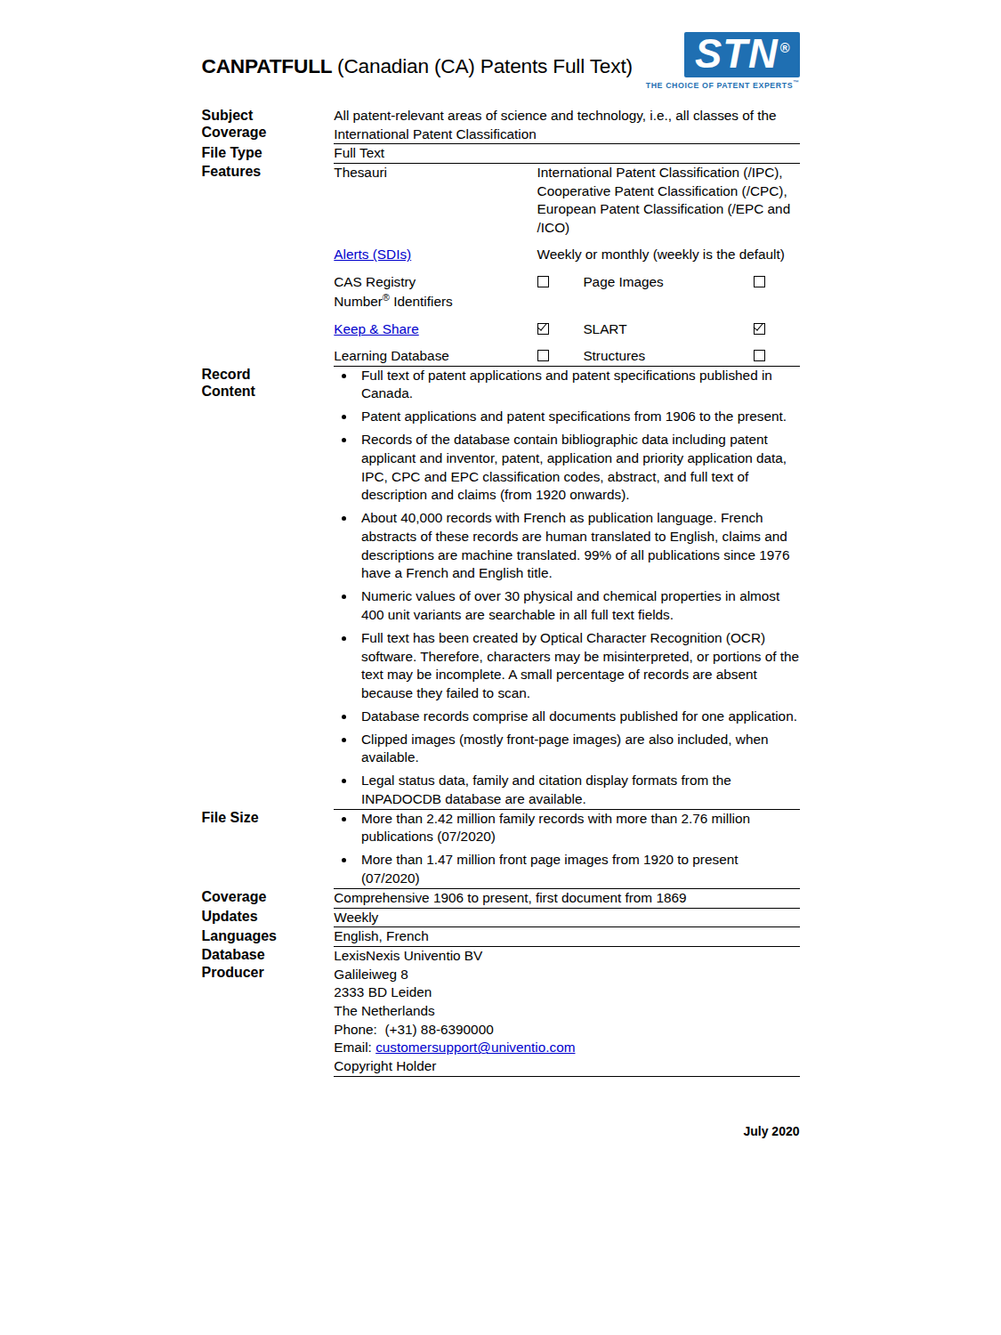CANPATFULL (Canadian (CA) Patents Full Text)
STN® The Choice of Patent Experts™
| Subject Coverage | All patent-relevant areas of science and technology, i.e., all classes of the International Patent Classification |
| File Type | Full Text |
| Features | / Thesauri / International Patent Classification (/IPC), Cooperative Patent Classification (/CPC), European Patent Classification (/EPC and /ICO) / / Alerts (SDIs) / Weekly or monthly (weekly is the default) / / CAS Registry Number ® Identifiers / / Page Images / / / Keep & Share / / SLART / / / Learning Database / / Structures / / |
| Record Content | Full text of patent applications and patent specifications published in Canada. Patent applications and patent specifications from 1906 to the present. Records of the database contain bibliographic data including patent applicant and inventor, patent, application and priority application data, IPC, CPC and EPC classification codes, abstract, and full text of description and claims (from 1920 onwards). About 40,000 records with French as publication language. French abstracts of these records are human translated to English, claims and descriptions are machine translated. 99% of all publications since 1976 have a French and English title. Numeric values of over 30 physical and chemical properties in almost 400 unit variants are searchable in all full text fields. Full text has been created by Optical Character Recognition (OCR) software. Therefore, characters may be misinterpreted, or portions of the text may be incomplete. A small percentage of records are absent because they failed to scan. Database records comprise all documents published for one application. Clipped images (mostly front-page images) are also included, when available. Legal status data, family and citation display formats from the INPADOCDB database are available. |
| File Size | More than 2.42 million family records with more than 2.76 million publications (07/2020) More than 1.47 million front page images from 1920 to present (07/2020) |
| Coverage | Comprehensive 1906 to present, first document from 1869 |
| Updates | Weekly |
| Languages | English, French |
| Database Producer | LexisNexis Univentio BV Galileiweg 8 2333 BD Leiden The Netherlands Phone: (+31) 88-6390000 Email: customersupport@univentio.com Copyright Holder |
July 2020